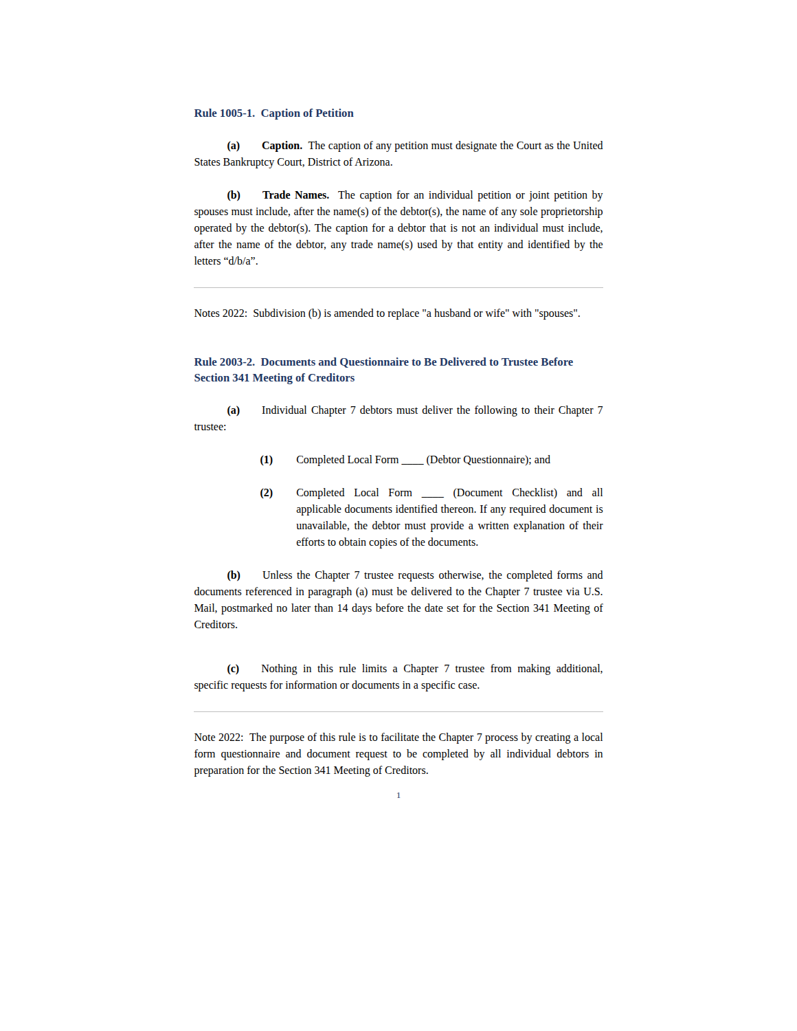Rule 1005-1. Caption of Petition
(a)  Caption. The caption of any petition must designate the Court as the United States Bankruptcy Court, District of Arizona.
(b)  Trade Names. The caption for an individual petition or joint petition by spouses must include, after the name(s) of the debtor(s), the name of any sole proprietorship operated by the debtor(s). The caption for a debtor that is not an individual must include, after the name of the debtor, any trade name(s) used by that entity and identified by the letters “d/b/a”.
Notes 2022: Subdivision (b) is amended to replace "a husband or wife" with "spouses".
Rule 2003-2. Documents and Questionnaire to Be Delivered to Trustee Before Section 341 Meeting of Creditors
(a)  Individual Chapter 7 debtors must deliver the following to their Chapter 7 trustee:
(1) Completed Local Form ____ (Debtor Questionnaire); and
(2) Completed Local Form ____ (Document Checklist) and all applicable documents identified thereon. If any required document is unavailable, the debtor must provide a written explanation of their efforts to obtain copies of the documents.
(b)  Unless the Chapter 7 trustee requests otherwise, the completed forms and documents referenced in paragraph (a) must be delivered to the Chapter 7 trustee via U.S. Mail, postmarked no later than 14 days before the date set for the Section 341 Meeting of Creditors.
(c)  Nothing in this rule limits a Chapter 7 trustee from making additional, specific requests for information or documents in a specific case.
Note 2022: The purpose of this rule is to facilitate the Chapter 7 process by creating a local form questionnaire and document request to be completed by all individual debtors in preparation for the Section 341 Meeting of Creditors.
1